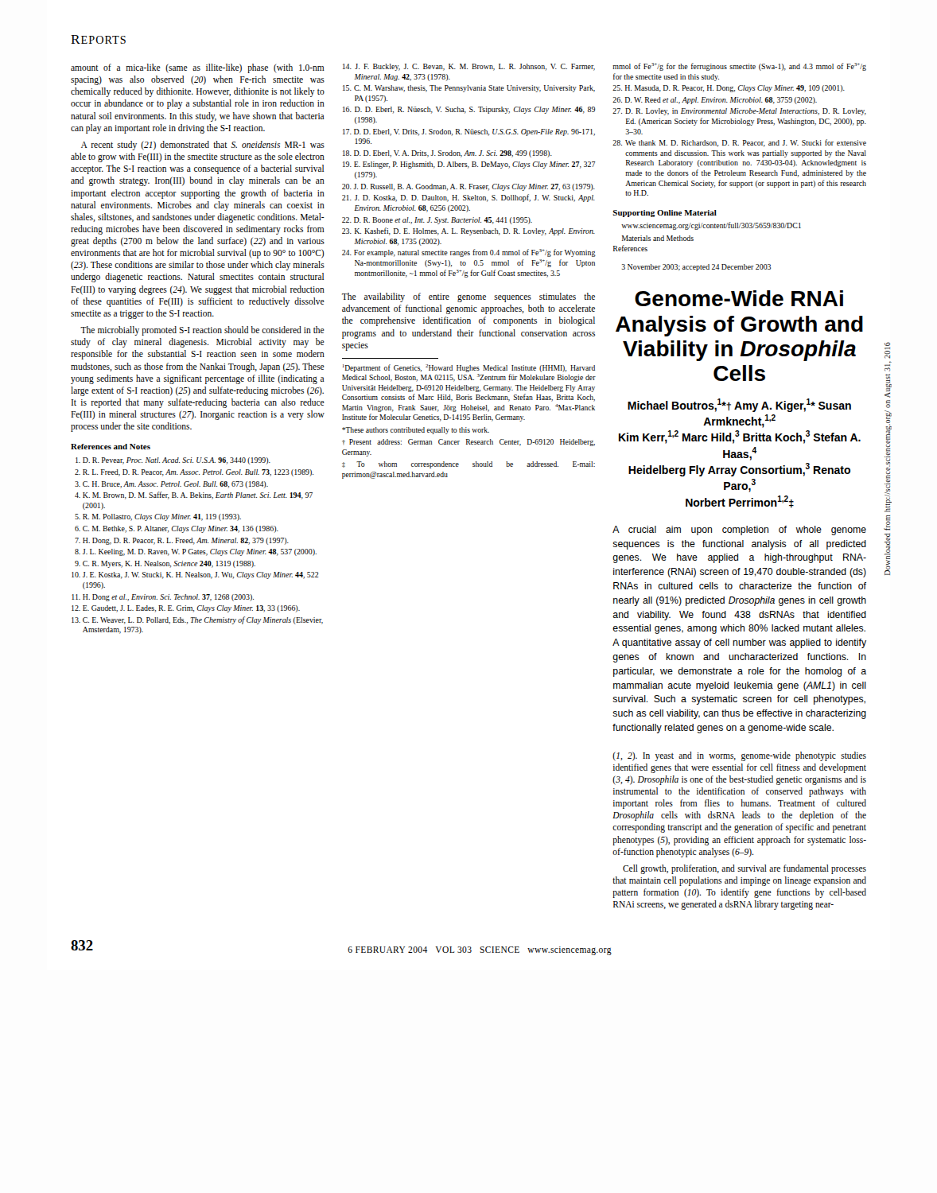REPORTS
amount of a mica-like (same as illite-like) phase (with 1.0-nm spacing) was also observed (20) when Fe-rich smectite was chemically reduced by dithionite. However, dithionite is not likely to occur in abundance or to play a substantial role in iron reduction in natural soil environments. In this study, we have shown that bacteria can play an important role in driving the S-I reaction.
A recent study (21) demonstrated that S. oneidensis MR-1 was able to grow with Fe(III) in the smectite structure as the sole electron acceptor. The S-I reaction was a consequence of a bacterial survival and growth strategy. Iron(III) bound in clay minerals can be an important electron acceptor supporting the growth of bacteria in natural environments. Microbes and clay minerals can coexist in shales, siltstones, and sandstones under diagenetic conditions. Metal-reducing microbes have been discovered in sedimentary rocks from great depths (2700 m below the land surface) (22) and in various environments that are hot for microbial survival (up to 90° to 100°C) (23). These conditions are similar to those under which clay minerals undergo diagenetic reactions. Natural smectites contain structural Fe(III) to varying degrees (24). We suggest that microbial reduction of these quantities of Fe(III) is sufficient to reductively dissolve smectite as a trigger to the S-I reaction.
The microbially promoted S-I reaction should be considered in the study of clay mineral diagenesis. Microbial activity may be responsible for the substantial S-I reaction seen in some modern mudstones, such as those from the Nankai Trough, Japan (25). These young sediments have a significant percentage of illite (indicating a large extent of S-I reaction) (25) and sulfate-reducing microbes (26). It is reported that many sulfate-reducing bacteria can also reduce Fe(III) in mineral structures (27). Inorganic reaction is a very slow process under the site conditions.
References and Notes
D. R. Pevear, Proc. Natl. Acad. Sci. U.S.A. 96, 3440 (1999).
R. L. Freed, D. R. Peacor, Am. Assoc. Petrol. Geol. Bull. 73, 1223 (1989).
C. H. Bruce, Am. Assoc. Petrol. Geol. Bull. 68, 673 (1984).
K. M. Brown, D. M. Saffer, B. A. Bekins, Earth Planet. Sci. Lett. 194, 97 (2001).
R. M. Pollastro, Clays Clay Miner. 41, 119 (1993).
C. M. Bethke, S. P. Altaner, Clays Clay Miner. 34, 136 (1986).
H. Dong, D. R. Peacor, R. L. Freed, Am. Mineral. 82, 379 (1997).
J. L. Keeling, M. D. Raven, W. P Gates, Clays Clay Miner. 48, 537 (2000).
C. R. Myers, K. H. Nealson, Science 240, 1319 (1988).
J. E. Kostka, J. W. Stucki, K. H. Nealson, J. Wu, Clays Clay Miner. 44, 522 (1996).
H. Dong et al., Environ. Sci. Technol. 37, 1268 (2003).
E. Gaudett, J. L. Eades, R. E. Grim, Clays Clay Miner. 13, 33 (1966).
C. E. Weaver, L. D. Pollard, Eds., The Chemistry of Clay Minerals (Elsevier, Amsterdam, 1973).
14. J. F. Buckley, J. C. Bevan, K. M. Brown, L. R. Johnson, V. C. Farmer, Mineral. Mag. 42, 373 (1978).
15. C. M. Warshaw, thesis, The Pennsylvania State University, University Park, PA (1957).
16. D. D. Eberl, R. Nüesch, V. Sucha, S. Tsipursky, Clays Clay Miner. 46, 89 (1998).
17. D. D. Eberl, V. Drits, J. Srodon, R. Nüesch, U.S.G.S. Open-File Rep. 96-171, 1996.
18. D. D. Eberl, V. A. Drits, J. Srodon, Am. J. Sci. 298, 499 (1998).
19. E. Eslinger, P. Highsmith, D. Albers, B. DeMayo, Clays Clay Miner. 27, 327 (1979).
20. J. D. Russell, B. A. Goodman, A. R. Fraser, Clays Clay Miner. 27, 63 (1979).
21. J. D. Kostka, D. D. Daulton, H. Skelton, S. Dollhopf, J. W. Stucki, Appl. Environ. Microbiol. 68, 6256 (2002).
22. D. R. Boone et al., Int. J. Syst. Bacteriol. 45, 441 (1995).
23. K. Kashefi, D. E. Holmes, A. L. Reysenbach, D. R. Lovley, Appl. Environ. Microbiol. 68, 1735 (2002).
24. For example, natural smectite ranges from 0.4 mmol of Fe3+/g for Wyoming Na-montmorillonite (Swy-1), to 0.5 mmol of Fe3+/g for Upton montmorillonite, ~1 mmol of Fe3+/g for Gulf Coast smectites, 3.5
The availability of entire genome sequences stimulates the advancement of functional genomic approaches, both to accelerate the comprehensive identification of components in biological programs and to understand their functional conservation across species
1Department of Genetics, 2Howard Hughes Medical Institute (HHMI), Harvard Medical School, Boston, MA 02115, USA. 3Zentrum für Molekulare Biologie der Universität Heidelberg, D-69120 Heidelberg, Germany. The Heidelberg Fly Array Consortium consists of Marc Hild, Boris Beckmann, Stefan Haas, Britta Koch, Martin Vingron, Frank Sauer, Jörg Hoheisel, and Renato Paro. 4Max-Planck Institute for Molecular Genetics, D-14195 Berlin, Germany.
*These authors contributed equally to this work.
†Present address: German Cancer Research Center, D-69120 Heidelberg, Germany.
‡To whom correspondence should be addressed. E-mail: perrimon@rascal.med.harvard.edu
mmol of Fe3+/g for the ferruginous smectite (Swa-1), and 4.3 mmol of Fe3+/g for the smectite used in this study.
25. H. Masuda, D. R. Peacor, H. Dong, Clays Clay Miner. 49, 109 (2001).
26. D. W. Reed et al., Appl. Environ. Microbiol. 68, 3759 (2002).
27. D. R. Lovley, in Environmental Microbe-Metal Interactions, D. R. Lovley, Ed. (American Society for Microbiology Press, Washington, DC, 2000), pp. 3–30.
28. We thank M. D. Richardson, D. R. Peacor, and J. W. Stucki for extensive comments and discussion. This work was partially supported by the Naval Research Laboratory (contribution no. 7430-03-04). Acknowledgment is made to the donors of the Petroleum Research Fund, administered by the American Chemical Society, for support (or support in part) of this research to H.D.
Supporting Online Material
www.sciencemag.org/cgi/content/full/303/5659/830/DC1
Materials and Methods
References
3 November 2003; accepted 24 December 2003
Genome-Wide RNAi Analysis of Growth and Viability in Drosophila Cells
Michael Boutros,1*† Amy A. Kiger,1* Susan Armknecht,1,2
Kim Kerr,1,2 Marc Hild,3 Britta Koch,3 Stefan A. Haas,4
Heidelberg Fly Array Consortium,3 Renato Paro,3
Norbert Perrimon1,2‡
A crucial aim upon completion of whole genome sequences is the functional analysis of all predicted genes. We have applied a high-throughput RNA-interference (RNAi) screen of 19,470 double-stranded (ds) RNAs in cultured cells to characterize the function of nearly all (91%) predicted Drosophila genes in cell growth and viability. We found 438 dsRNAs that identified essential genes, among which 80% lacked mutant alleles. A quantitative assay of cell number was applied to identify genes of known and uncharacterized functions. In particular, we demonstrate a role for the homolog of a mammalian acute myeloid leukemia gene (AML1) in cell survival. Such a systematic screen for cell phenotypes, such as cell viability, can thus be effective in characterizing functionally related genes on a genome-wide scale.
(1, 2). In yeast and in worms, genome-wide phenotypic studies identified genes that were essential for cell fitness and development (3, 4). Drosophila is one of the best-studied genetic organisms and is instrumental to the identification of conserved pathways with important roles from flies to humans. Treatment of cultured Drosophila cells with dsRNA leads to the depletion of the corresponding transcript and the generation of specific and penetrant phenotypes (5), providing an efficient approach for systematic loss-of-function phenotypic analyses (6–9).
Cell growth, proliferation, and survival are fundamental processes that maintain cell populations and impinge on lineage expansion and pattern formation (10). To identify gene functions by cell-based RNAi screens, we generated a dsRNA library targeting near-
832
6 FEBRUARY 2004 VOL 303 SCIENCE www.sciencemag.org
Downloaded from http://science.sciencemag.org/ on August 31, 2016